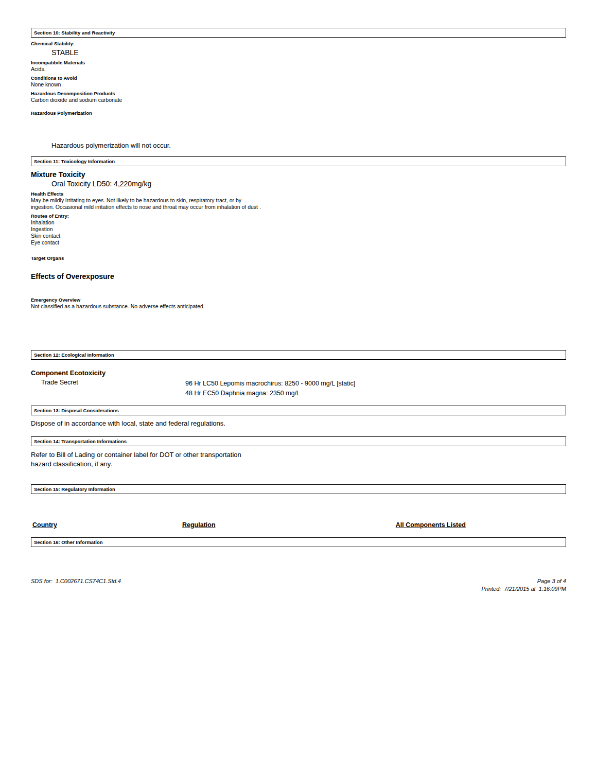Section 10: Stability and Reactivity
Chemical Stability:
STABLE
Incompatibile Materials
Acids.
Conditions to Avoid
None known
Hazardous Decomposition Products
Carbon dioxide and sodium carbonate
Hazardous Polymerization
Hazardous polymerization will not occur.
Section 11: Toxicology Information
Mixture Toxicity
Oral Toxicity LD50: 4,220mg/kg
Health Effects
May be mildly irritating to eyes. Not likely to be hazardous to skin, respiratory tract, or by
ingestion. Occasional mild irritation effects to nose and throat may occur from inhalation of dust .
Routes of Entry:
Inhalation
Ingestion
Skin contact
Eye contact
Target Organs
Effects of Overexposure
Emergency Overview
Not classified as a hazardous substance. No adverse effects anticipated.
Section 12: Ecological Information
Component Ecotoxicity
Trade Secret
96 Hr LC50 Lepomis macrochirus: 8250 - 9000 mg/L [static]
48 Hr EC50 Daphnia magna: 2350 mg/L
Section 13: Disposal Considerations
Dispose of in accordance with local, state and federal regulations.
Section 14: Transportation Informations
Refer to Bill of Lading or container label for DOT or other transportation
hazard classification, if any.
Section 15: Regulatory Information
| Country | Regulation | All Components Listed |
Section 16: Other Information
SDS for: 1.C002671.CS74C1.Std.4
Page 3 of 4
Printed: 7/21/2015 at 1:16:09PM